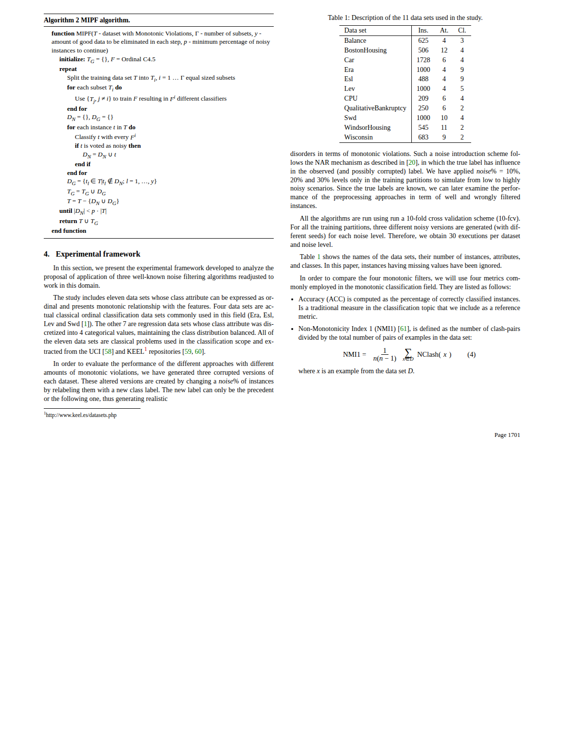Algorithm 2 MIPF algorithm.
function MIPF(T - dataset with Monotonic Violations, Γ - number of subsets, y - amount of good data to be eliminated in each step, p - minimum percentage of noisy instances to continue) initialize: TG = {}, F = Ordinal C4.5 repeat Split the training data set T into Ti, i = 1 … Γ equal sized subsets for each subset Ti do Use {Tj, j ≠ i} to train F resulting in Fi different classifiers end for DN = {}, DG = {} for each instance t in T do Classify t with every Fi if t is voted as noisy then DN = DN ∪ t end if end for DG = {tl ∈ T|tl ∉ DN; l = 1, …, y} TG = TG ∪ DG T = T − {DN ∪ DG} until |DN| < p · |T| return T ∪ TG end function
4. Experimental framework
In this section, we present the experimental framework developed to analyze the proposal of application of three well-known noise filtering algorithms readjusted to work in this domain.
The study includes eleven data sets whose class attribute can be expressed as ordinal and presents monotonic relationship with the features. Four data sets are actual classical ordinal classification data sets commonly used in this field (Era, Esl, Lev and Swd [1]). The other 7 are regression data sets whose class attribute was discretized into 4 categorical values, maintaining the class distribution balanced. All of the eleven data sets are classical problems used in the classification scope and extracted from the UCI [58] and KEEL1 repositories [59, 60].
In order to evaluate the performance of the different approaches with different amounts of monotonic violations, we have generated three corrupted versions of each dataset. These altered versions are created by changing a noise% of instances by relabeling them with a new class label. The new label can only be the precedent or the following one, thus generating realistic
1http://www.keel.es/datasets.php
Table 1: Description of the 11 data sets used in the study.
| Data set | Ins. | At. | Cl. |
| --- | --- | --- | --- |
| Balance | 625 | 4 | 3 |
| BostonHousing | 506 | 12 | 4 |
| Car | 1728 | 6 | 4 |
| Era | 1000 | 4 | 9 |
| Esl | 488 | 4 | 9 |
| Lev | 1000 | 4 | 5 |
| CPU | 209 | 6 | 4 |
| QualitativeBankruptcy | 250 | 6 | 2 |
| Swd | 1000 | 10 | 4 |
| WindsorHousing | 545 | 11 | 2 |
| Wisconsin | 683 | 9 | 2 |
disorders in terms of monotonic violations. Such a noise introduction scheme follows the NAR mechanism as described in [20], in which the true label has influence in the observed (and possibly corrupted) label. We have applied noise% = 10%, 20% and 30% levels only in the training partitions to simulate from low to highly noisy scenarios. Since the true labels are known, we can later examine the performance of the preprocessing approaches in term of well and wrongly filtered instances.
All the algorithms are run using run a 10-fold cross validation scheme (10-fcv). For all the training partitions, three different noisy versions are generated (with different seeds) for each noise level. Therefore, we obtain 30 executions per dataset and noise level.
Table 1 shows the names of the data sets, their number of instances, attributes, and classes. In this paper, instances having missing values have been ignored.
In order to compare the four monotonic filters, we will use four metrics commonly employed in the monotonic classification field. They are listed as follows:
Accuracy (ACC) is computed as the percentage of correctly classified instances. Is a traditional measure in the classification topic that we include as a reference metric.
Non-Monotonicity Index 1 (NMI1) [61], is defined as the number of clash-pairs divided by the total number of pairs of examples in the data set:
NMI1 = 1 n(n − 1) ∑x∈D NClash(x) (4)
where x is an example from the data set D.
Page 1701